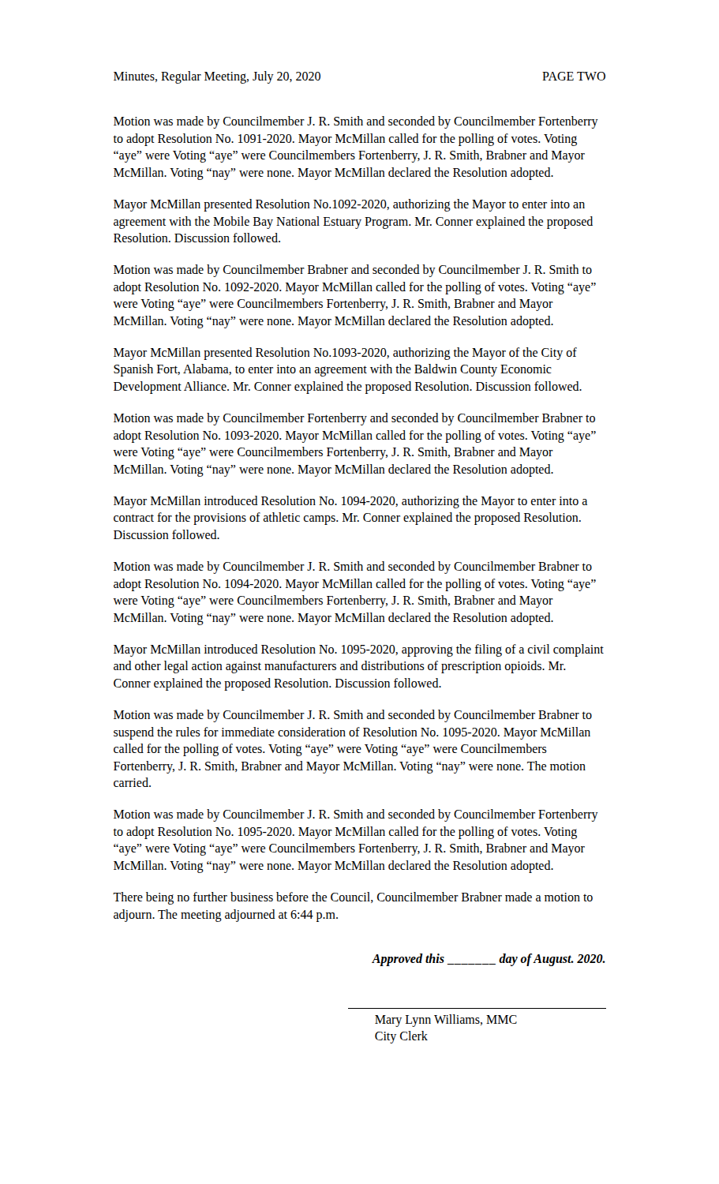Minutes, Regular Meeting, July 20, 2020
PAGE TWO
Motion was made by Councilmember J. R. Smith and seconded by Councilmember Fortenberry to adopt Resolution No. 1091-2020. Mayor McMillan called for the polling of votes. Voting “aye” were Voting “aye” were Councilmembers Fortenberry, J. R. Smith, Brabner and Mayor McMillan. Voting “nay” were none. Mayor McMillan declared the Resolution adopted.
Mayor McMillan presented Resolution No.1092-2020, authorizing the Mayor to enter into an agreement with the Mobile Bay National Estuary Program. Mr. Conner explained the proposed Resolution. Discussion followed.
Motion was made by Councilmember Brabner and seconded by Councilmember J. R. Smith to adopt Resolution No. 1092-2020. Mayor McMillan called for the polling of votes. Voting “aye” were Voting “aye” were Councilmembers Fortenberry, J. R. Smith, Brabner and Mayor McMillan. Voting “nay” were none. Mayor McMillan declared the Resolution adopted.
Mayor McMillan presented Resolution No.1093-2020, authorizing the Mayor of the City of Spanish Fort, Alabama, to enter into an agreement with the Baldwin County Economic Development Alliance. Mr. Conner explained the proposed Resolution. Discussion followed.
Motion was made by Councilmember Fortenberry and seconded by Councilmember Brabner to adopt Resolution No. 1093-2020. Mayor McMillan called for the polling of votes. Voting “aye” were Voting “aye” were Councilmembers Fortenberry, J. R. Smith, Brabner and Mayor McMillan. Voting “nay” were none. Mayor McMillan declared the Resolution adopted.
Mayor McMillan introduced Resolution No. 1094-2020, authorizing the Mayor to enter into a contract for the provisions of athletic camps. Mr. Conner explained the proposed Resolution. Discussion followed.
Motion was made by Councilmember J. R. Smith and seconded by Councilmember Brabner to adopt Resolution No. 1094-2020. Mayor McMillan called for the polling of votes. Voting “aye” were Voting “aye” were Councilmembers Fortenberry, J. R. Smith, Brabner and Mayor McMillan. Voting “nay” were none. Mayor McMillan declared the Resolution adopted.
Mayor McMillan introduced Resolution No. 1095-2020, approving the filing of a civil complaint and other legal action against manufacturers and distributions of prescription opioids. Mr. Conner explained the proposed Resolution. Discussion followed.
Motion was made by Councilmember J. R. Smith and seconded by Councilmember Brabner to suspend the rules for immediate consideration of Resolution No. 1095-2020. Mayor McMillan called for the polling of votes. Voting “aye” were Voting “aye” were Councilmembers Fortenberry, J. R. Smith, Brabner and Mayor McMillan. Voting “nay” were none. The motion carried.
Motion was made by Councilmember J. R. Smith and seconded by Councilmember Fortenberry to adopt Resolution No. 1095-2020. Mayor McMillan called for the polling of votes. Voting “aye” were Voting “aye” were Councilmembers Fortenberry, J. R. Smith, Brabner and Mayor McMillan. Voting “nay” were none. Mayor McMillan declared the Resolution adopted.
There being no further business before the Council, Councilmember Brabner made a motion to adjourn. The meeting adjourned at 6:44 p.m.
Approved this _______ day of August. 2020.
Mary Lynn Williams, MMC
City Clerk